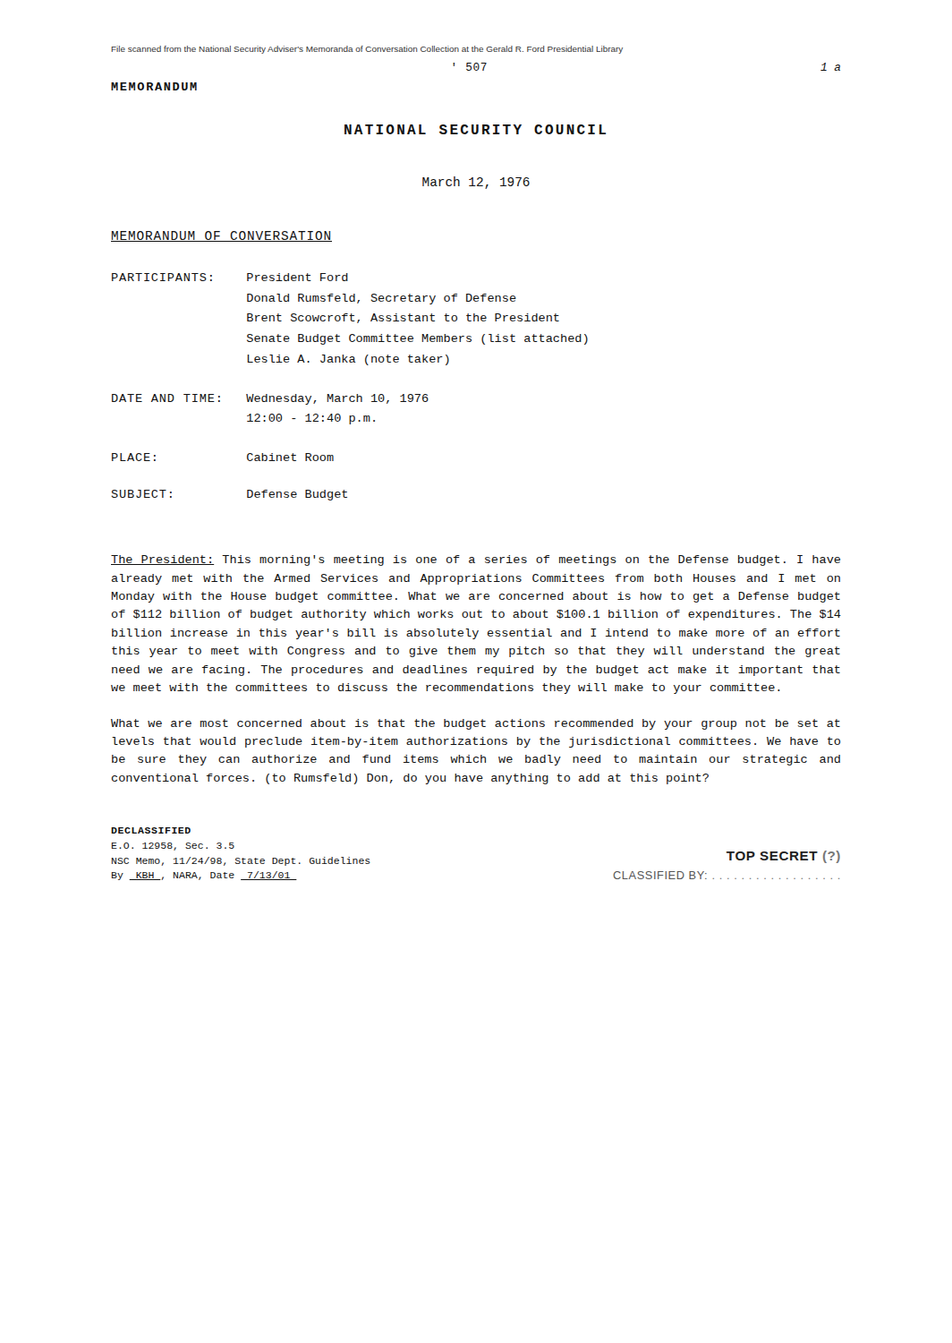File scanned from the National Security Adviser's Memoranda of Conversation Collection at the Gerald R. Ford Presidential Library
' 507 1 a
MEMORANDUM
NATIONAL SECURITY COUNCIL
March 12, 1976
MEMORANDUM OF CONVERSATION
| PARTICIPANTS: | President Ford Donald Rumsfeld, Secretary of Defense Brent Scowcroft, Assistant to the President Senate Budget Committee Members (list attached) Leslie A. Janka (note taker) |
| DATE AND TIME: | Wednesday, March 10, 1976 12:00 - 12:40 p.m. |
| PLACE: | Cabinet Room |
| SUBJECT: | Defense Budget |
The President: This morning's meeting is one of a series of meetings on the Defense budget. I have already met with the Armed Services and Appropriations Committees from both Houses and I met on Monday with the House budget committee. What we are concerned about is how to get a Defense budget of $112 billion of budget authority which works out to about $100.1 billion of expenditures. The $14 billion increase in this year's bill is absolutely essential and I intend to make more of an effort this year to meet with Congress and to give them my pitch so that they will understand the great need we are facing. The procedures and deadlines required by the budget act make it important that we meet with the committees to discuss the recommendations they will make to your committee.
What we are most concerned about is that the budget actions recommended by your group not be set at levels that would preclude item-by-item authorizations by the jurisdictional committees. We have to be sure they can authorize and fund items which we badly need to maintain our strategic and conventional forces. (to Rumsfeld) Don, do you have anything to add at this point?
DECLASSIFIED
E.O. 12958, Sec. 3.5
NSC Memo, 11/24/98, State Dept. Guidelines
By KBH , NARA, Date 7/13/01
TOP SECRET (?)
CLASSIFIED BY: . . . . . . . . . . . . . . . . . .